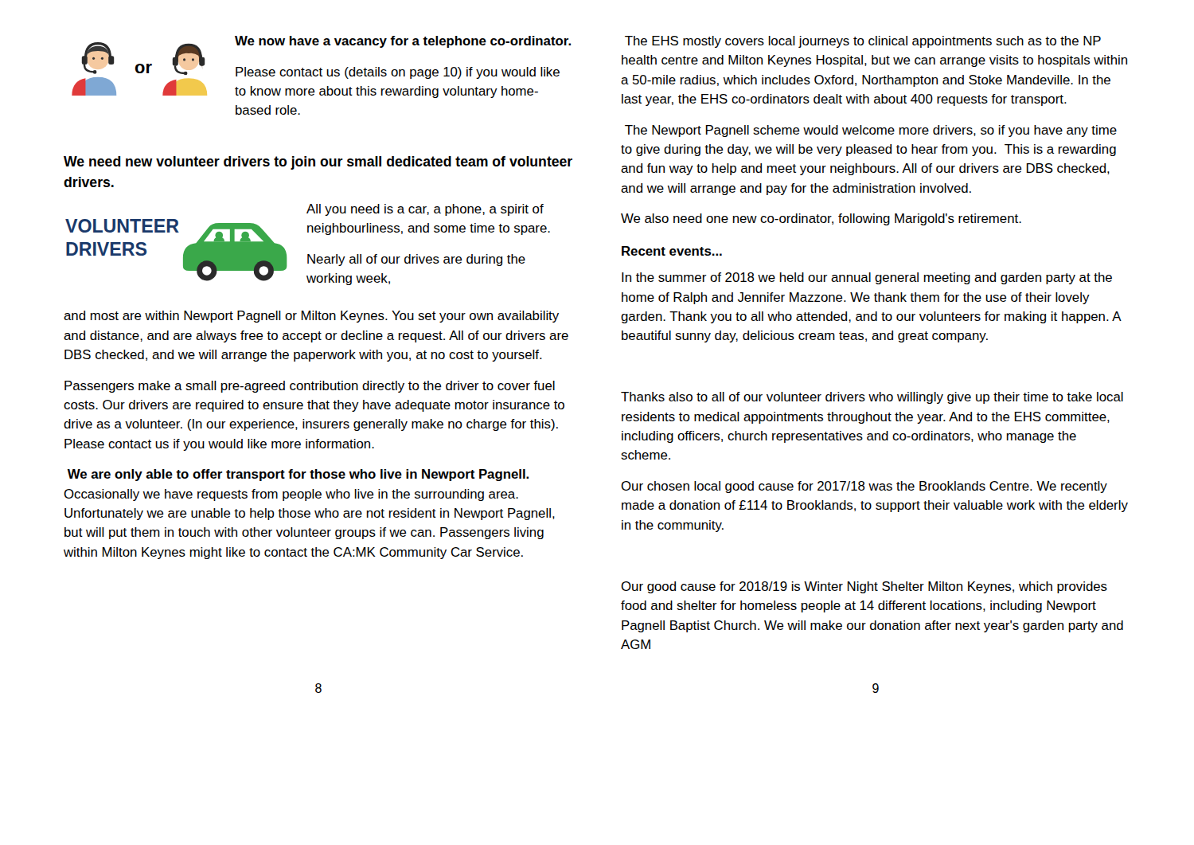or
We now have a vacancy for a telephone co-ordinator.
Please contact us (details on page 10) if you would like to know more about this rewarding voluntary home-based role.
We need new volunteer drivers to join our small dedicated team of volunteer drivers.
VOLUNTEER DRIVERS
All you need is a car, a phone, a spirit of neighbourliness, and some time to spare.
Nearly all of our drives are during the working week,
and most are within Newport Pagnell or Milton Keynes. You set your own availability and distance, and are always free to accept or decline a request. All of our drivers are DBS checked, and we will arrange the paperwork with you, at no cost to yourself.
Passengers make a small pre-agreed contribution directly to the driver to cover fuel costs. Our drivers are required to ensure that they have adequate motor insurance to drive as a volunteer. (In our experience, insurers generally make no charge for this). Please contact us if you would like more information.
We are only able to offer transport for those who live in Newport Pagnell. Occasionally we have requests from people who live in the surrounding area. Unfortunately we are unable to help those who are not resident in Newport Pagnell, but will put them in touch with other volunteer groups if we can. Passengers living within Milton Keynes might like to contact the CA:MK Community Car Service.
8
The EHS mostly covers local journeys to clinical appointments such as to the NP health centre and Milton Keynes Hospital, but we can arrange visits to hospitals within a 50-mile radius, which includes Oxford, Northampton and Stoke Mandeville. In the last year, the EHS co-ordinators dealt with about 400 requests for transport.
The Newport Pagnell scheme would welcome more drivers, so if you have any time to give during the day, we will be very pleased to hear from you. This is a rewarding and fun way to help and meet your neighbours. All of our drivers are DBS checked, and we will arrange and pay for the administration involved.
We also need one new co-ordinator, following Marigold's retirement.
Recent events...
In the summer of 2018 we held our annual general meeting and garden party at the home of Ralph and Jennifer Mazzone. We thank them for the use of their lovely garden. Thank you to all who attended, and to our volunteers for making it happen. A beautiful sunny day, delicious cream teas, and great company.
Thanks also to all of our volunteer drivers who willingly give up their time to take local residents to medical appointments throughout the year. And to the EHS committee, including officers, church representatives and co-ordinators, who manage the scheme.
Our chosen local good cause for 2017/18 was the Brooklands Centre. We recently made a donation of £114 to Brooklands, to support their valuable work with the elderly in the community.
Our good cause for 2018/19 is Winter Night Shelter Milton Keynes, which provides food and shelter for homeless people at 14 different locations, including Newport Pagnell Baptist Church. We will make our donation after next year's garden party and AGM
9